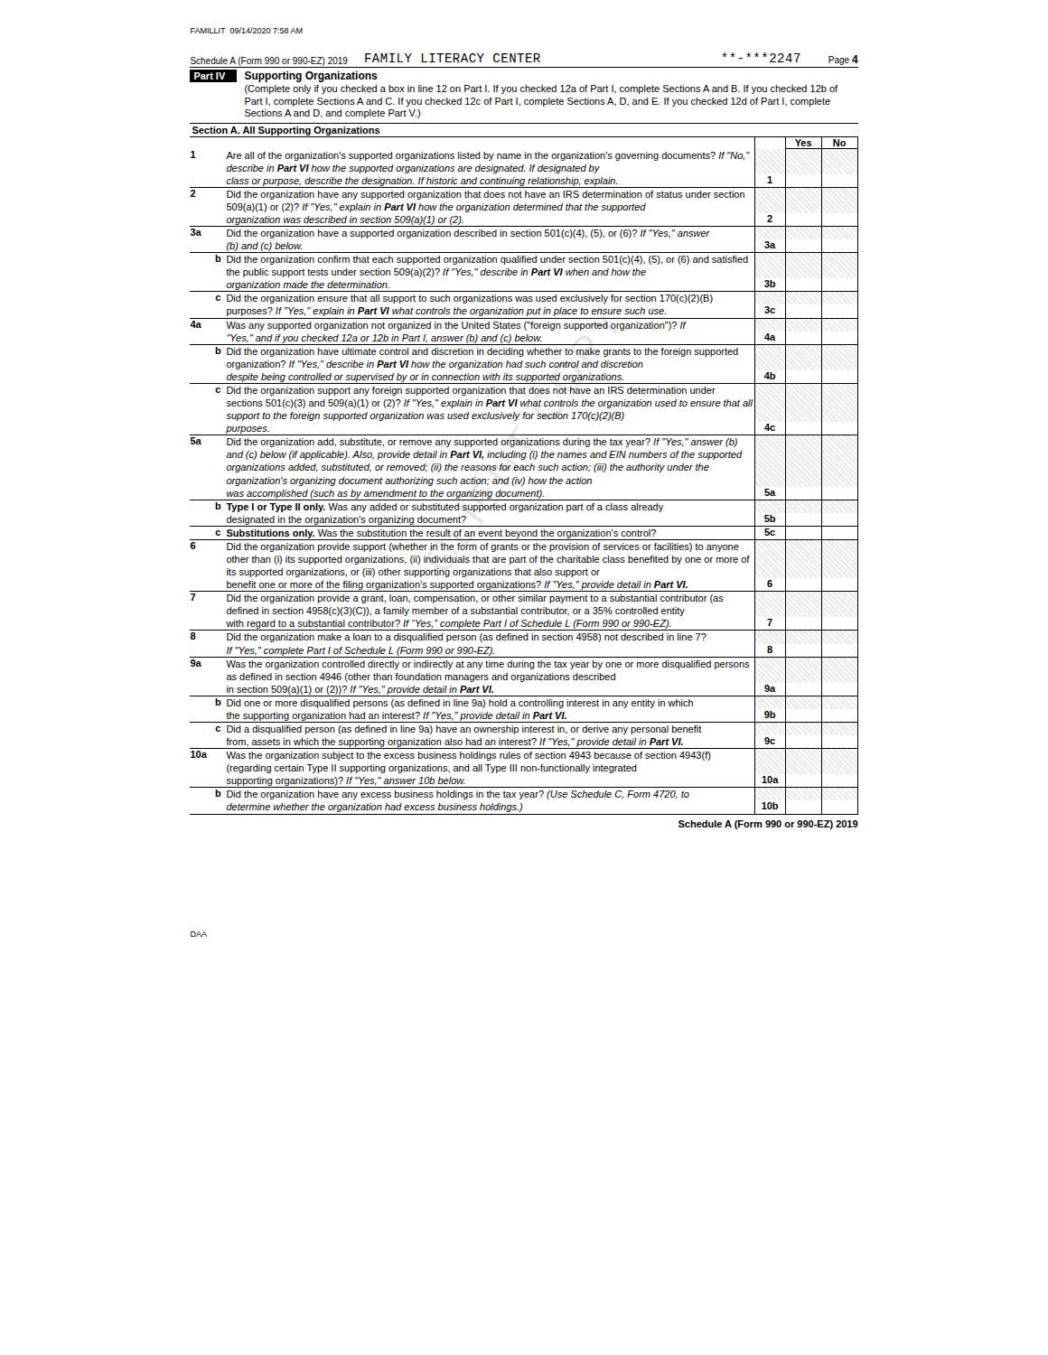CLIENT COPY
FAMILLIT 09/14/2020 7:58 AM
Schedule A (Form 990 or 990-EZ) 2019
FAMILY LITERACY CENTER
**-***2247
Page 4
Part IV
Supporting Organizations
(Complete only if you checked a box in line 12 on Part I. If you checked 12a of Part I, complete Sections A and B. If you checked 12b of Part I, complete Sections A and C. If you checked 12c of Part I, complete Sections A, D, and E. If you checked 12d of Part I, complete Sections A and D, and complete Part V.)
Section A. All Supporting Organizations
| | | Yes | No |
| 1 | | Are all of the organization's supported organizations listed by name in the organization's governing documents? If "No," describe in Part VI how the supported organizations are designated. If designated by | | | |
| | | class or purpose, describe the designation. If historic and continuing relationship, explain. | 1 | | |
| 2 | | Did the organization have any supported organization that does not have an IRS determination of status under section 509(a)(1) or (2)? If "Yes," explain in Part VI how the organization determined that the supported | | | |
| | | organization was described in section 509(a)(1) or (2). | 2 | | |
| 3a | | Did the organization have a supported organization described in section 501(c)(4), (5), or (6)? If "Yes," answer | | | |
| | | (b) and (c) below. | 3a | | |
| | b | Did the organization confirm that each supported organization qualified under section 501(c)(4), (5), or (6) and satisfied the public support tests under section 509(a)(2)? If "Yes," describe in Part VI when and how the | | | |
| | | organization made the determination. | 3b | | |
| | c | Did the organization ensure that all support to such organizations was used exclusively for section 170(c)(2)(B) | | | |
| | | purposes? If "Yes," explain in Part VI what controls the organization put in place to ensure such use. | 3c | | |
| 4a | | Was any supported organization not organized in the United States ("foreign supported organization")? If | | | |
| | | "Yes," and if you checked 12a or 12b in Part I, answer (b) and (c) below. | 4a | | |
| | b | Did the organization have ultimate control and discretion in deciding whether to make grants to the foreign supported organization? If "Yes," describe in Part VI how the organization had such control and discretion | | | |
| | | despite being controlled or supervised by or in connection with its supported organizations. | 4b | | |
| | c | Did the organization support any foreign supported organization that does not have an IRS determination under sections 501(c)(3) and 509(a)(1) or (2)? If "Yes," explain in Part VI what controls the organization used to ensure that all support to the foreign supported organization was used exclusively for section 170(c)(2)(B) | | | |
| | | purposes. | 4c | | |
| 5a | | Did the organization add, substitute, or remove any supported organizations during the tax year? If "Yes," answer (b) and (c) below (if applicable). Also, provide detail in Part VI, including (i) the names and EIN numbers of the supported organizations added, substituted, or removed; (ii) the reasons for each such action; (iii) the authority under the organization's organizing document authorizing such action; and (iv) how the action | | | |
| | | was accomplished (such as by amendment to the organizing document). | 5a | | |
| | b | Type I or Type II only. Was any added or substituted supported organization part of a class already | | | |
| | | designated in the organization's organizing document? | 5b | | |
| | c | Substitutions only. Was the substitution the result of an event beyond the organization's control? | 5c | | |
| 6 | | Did the organization provide support (whether in the form of grants or the provision of services or facilities) to anyone other than (i) its supported organizations, (ii) individuals that are part of the charitable class benefited by one or more of its supported organizations, or (iii) other supporting organizations that also support or | | | |
| | | benefit one or more of the filing organization's supported organizations? If "Yes," provide detail in Part VI. | 6 | | |
| 7 | | Did the organization provide a grant, loan, compensation, or other similar payment to a substantial contributor (as defined in section 4958(c)(3)(C)), a family member of a substantial contributor, or a 35% controlled entity | | | |
| | | with regard to a substantial contributor? If “Yes,” complete Part I of Schedule L (Form 990 or 990-EZ). | 7 | | |
| 8 | | Did the organization make a loan to a disqualified person (as defined in section 4958) not described in line 7? | | | |
| | | If "Yes," complete Part I of Schedule L (Form 990 or 990-EZ). | 8 | | |
| 9a | | Was the organization controlled directly or indirectly at any time during the tax year by one or more disqualified persons as defined in section 4946 (other than foundation managers and organizations described | | | |
| | | in section 509(a)(1) or (2))? If "Yes," provide detail in Part VI. | 9a | | |
| | b | Did one or more disqualified persons (as defined in line 9a) hold a controlling interest in any entity in which | | | |
| | | the supporting organization had an interest? If "Yes," provide detail in Part VI. | 9b | | |
| | c | Did a disqualified person (as defined in line 9a) have an ownership interest in, or derive any personal benefit | | | |
| | | from, assets in which the supporting organization also had an interest? If "Yes," provide detail in Part VI. | 9c | | |
| 10a | | Was the organization subject to the excess business holdings rules of section 4943 because of section 4943(f) (regarding certain Type II supporting organizations, and all Type III non-functionally integrated | | | |
| | | supporting organizations)? If "Yes," answer 10b below. | 10a | | |
| | b | Did the organization have any excess business holdings in the tax year? (Use Schedule C, Form 4720, to | | | |
| | | determine whether the organization had excess business holdings.) | 10b | | |
Schedule A (Form 990 or 990-EZ) 2019
DAA